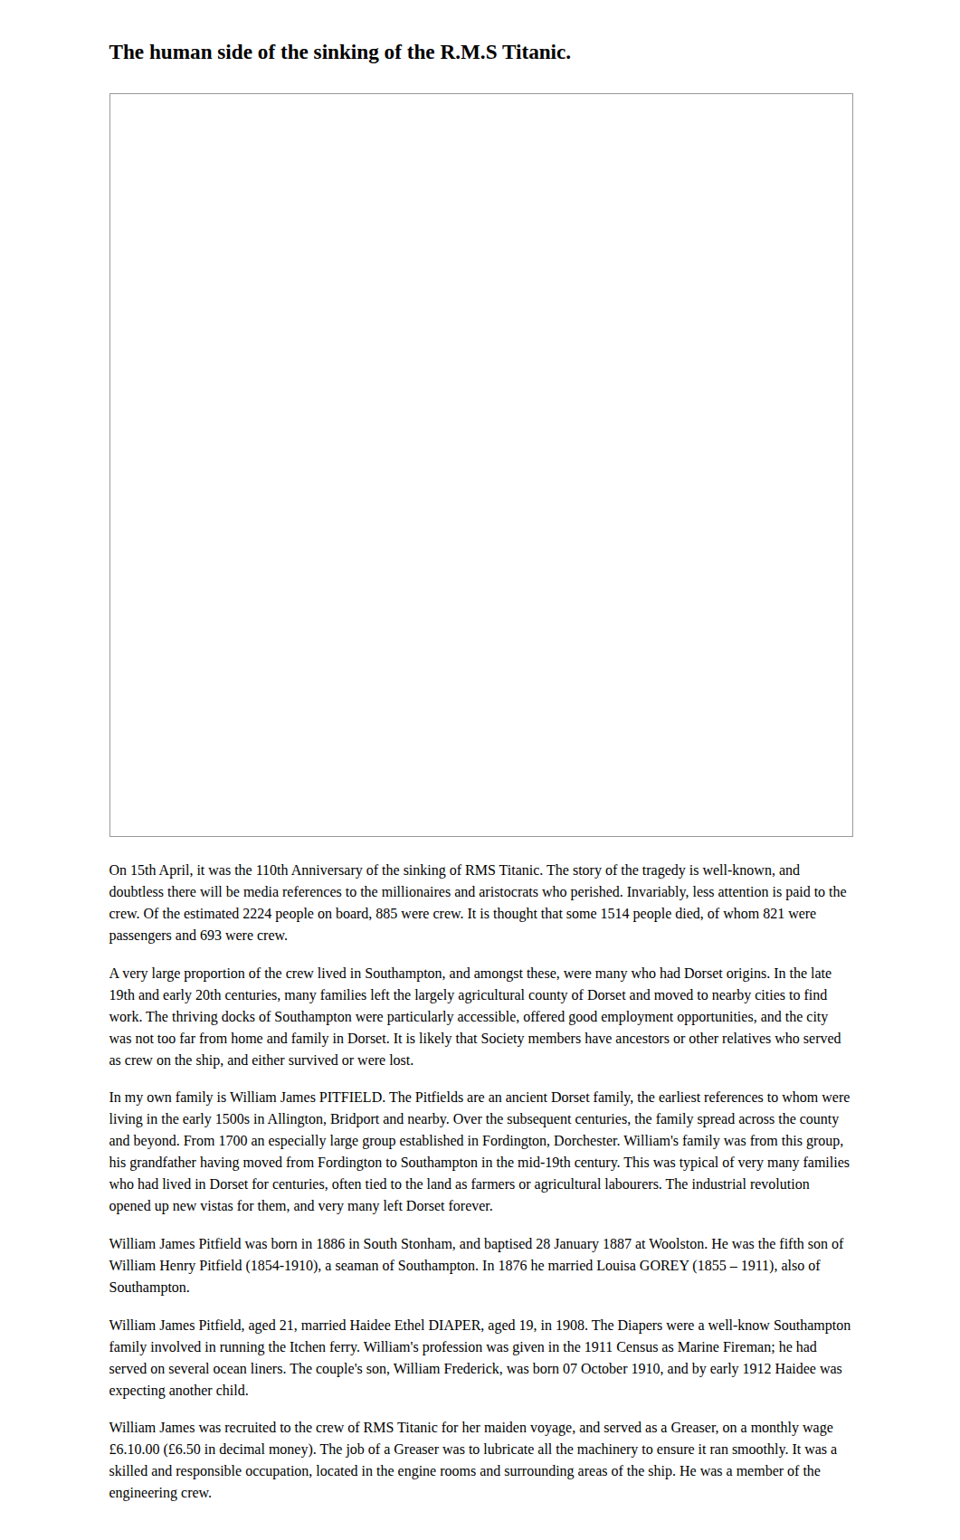The human side of the sinking of the R.M.S Titanic.
On 15th April, it was the 110th Anniversary of the sinking of RMS Titanic. The story of the tragedy is well-known, and doubtless there will be media references to the millionaires and aristocrats who perished. Invariably, less attention is paid to the crew. Of the estimated 2224 people on board, 885 were crew. It is thought that some 1514 people died, of whom 821 were passengers and 693 were crew.
A very large proportion of the crew lived in Southampton, and amongst these, were many who had Dorset origins. In the late 19th and early 20th centuries, many families left the largely agricultural county of Dorset and moved to nearby cities to find work. The thriving docks of Southampton were particularly accessible, offered good employment opportunities, and the city was not too far from home and family in Dorset. It is likely that Society members have ancestors or other relatives who served as crew on the ship, and either survived or were lost.
In my own family is William James PITFIELD. The Pitfields are an ancient Dorset family, the earliest references to whom were living in the early 1500s in Allington, Bridport and nearby. Over the subsequent centuries, the family spread across the county and beyond. From 1700 an especially large group established in Fordington, Dorchester. William's family was from this group, his grandfather having moved from Fordington to Southampton in the mid-19th century. This was typical of very many families who had lived in Dorset for centuries, often tied to the land as farmers or agricultural labourers. The industrial revolution opened up new vistas for them, and very many left Dorset forever.
William James Pitfield was born in 1886 in South Stonham, and baptised 28 January 1887 at Woolston. He was the fifth son of William Henry Pitfield (1854-1910), a seaman of Southampton. In 1876 he married Louisa GOREY (1855 – 1911), also of Southampton.
William James Pitfield, aged 21, married Haidee Ethel DIAPER, aged 19, in 1908. The Diapers were a well-know Southampton family involved in running the Itchen ferry. William's profession was given in the 1911 Census as Marine Fireman; he had served on several ocean liners. The couple's son, William Frederick, was born 07 October 1910, and by early 1912 Haidee was expecting another child.
William James was recruited to the crew of RMS Titanic for her maiden voyage, and served as a Greaser, on a monthly wage £6.10.00 (£6.50 in decimal money). The job of a Greaser was to lubricate all the machinery to ensure it ran smoothly. It was a skilled and responsible occupation, located in the engine rooms and surrounding areas of the ship. He was a member of the engineering crew.